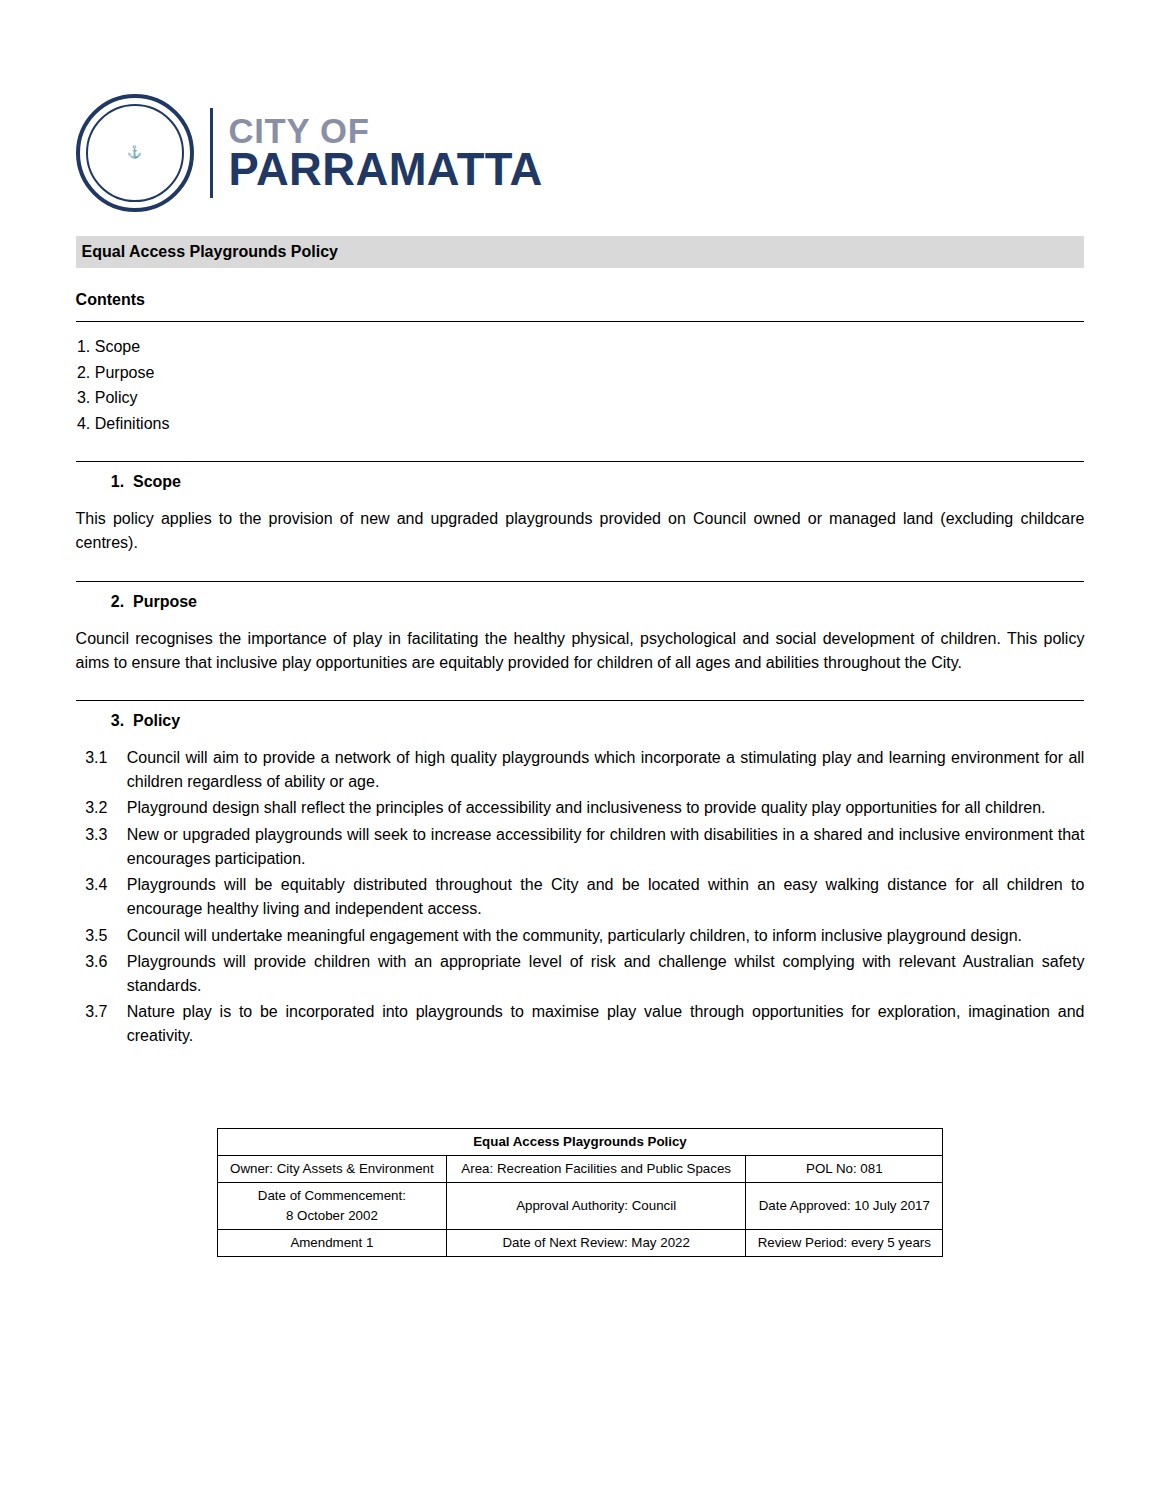⚓
CITY OF
PARRAMATTA
Equal Access Playgrounds Policy
Contents
Scope
Purpose
Policy
Definitions
1. Scope
This policy applies to the provision of new and upgraded playgrounds provided on Council owned or managed land (excluding childcare centres).
2. Purpose
Council recognises the importance of play in facilitating the healthy physical, psychological and social development of children. This policy aims to ensure that inclusive play opportunities are equitably provided for children of all ages and abilities throughout the City.
3. Policy
3.1 Council will aim to provide a network of high quality playgrounds which incorporate a stimulating play and learning environment for all children regardless of ability or age.
3.2 Playground design shall reflect the principles of accessibility and inclusiveness to provide quality play opportunities for all children.
3.3 New or upgraded playgrounds will seek to increase accessibility for children with disabilities in a shared and inclusive environment that encourages participation.
3.4 Playgrounds will be equitably distributed throughout the City and be located within an easy walking distance for all children to encourage healthy living and independent access.
3.5 Council will undertake meaningful engagement with the community, particularly children, to inform inclusive playground design.
3.6 Playgrounds will provide children with an appropriate level of risk and challenge whilst complying with relevant Australian safety standards.
3.7 Nature play is to be incorporated into playgrounds to maximise play value through opportunities for exploration, imagination and creativity.
| Equal Access Playgrounds Policy |
| --- |
| Owner: City Assets & Environment | Area: Recreation Facilities and Public Spaces | POL No: 081 |
| Date of Commencement: 8 October 2002 | Approval Authority: Council | Date Approved: 10 July 2017 |
| Amendment 1 | Date of Next Review: May 2022 | Review Period: every 5 years |